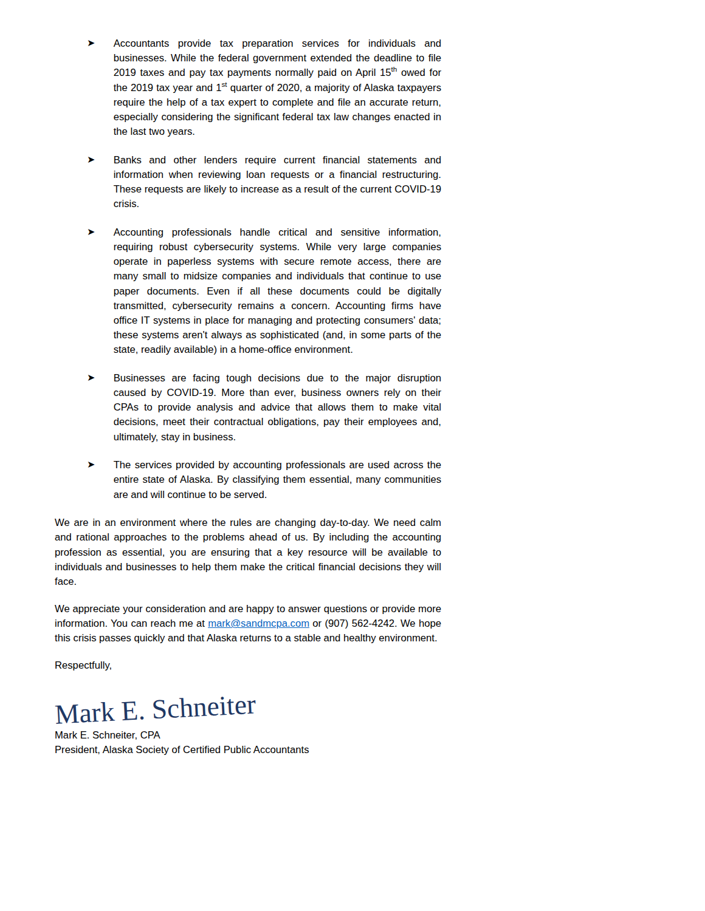Accountants provide tax preparation services for individuals and businesses. While the federal government extended the deadline to file 2019 taxes and pay tax payments normally paid on April 15th owed for the 2019 tax year and 1st quarter of 2020, a majority of Alaska taxpayers require the help of a tax expert to complete and file an accurate return, especially considering the significant federal tax law changes enacted in the last two years.
Banks and other lenders require current financial statements and information when reviewing loan requests or a financial restructuring. These requests are likely to increase as a result of the current COVID-19 crisis.
Accounting professionals handle critical and sensitive information, requiring robust cybersecurity systems. While very large companies operate in paperless systems with secure remote access, there are many small to midsize companies and individuals that continue to use paper documents. Even if all these documents could be digitally transmitted, cybersecurity remains a concern. Accounting firms have office IT systems in place for managing and protecting consumers' data; these systems aren't always as sophisticated (and, in some parts of the state, readily available) in a home-office environment.
Businesses are facing tough decisions due to the major disruption caused by COVID-19. More than ever, business owners rely on their CPAs to provide analysis and advice that allows them to make vital decisions, meet their contractual obligations, pay their employees and, ultimately, stay in business.
The services provided by accounting professionals are used across the entire state of Alaska. By classifying them essential, many communities are and will continue to be served.
We are in an environment where the rules are changing day-to-day. We need calm and rational approaches to the problems ahead of us. By including the accounting profession as essential, you are ensuring that a key resource will be available to individuals and businesses to help them make the critical financial decisions they will face.
We appreciate your consideration and are happy to answer questions or provide more information. You can reach me at mark@sandmcpa.com or (907) 562-4242. We hope this crisis passes quickly and that Alaska returns to a stable and healthy environment.
Respectfully,
Mark E. Schneiter
Mark E. Schneiter, CPA
President, Alaska Society of Certified Public Accountants